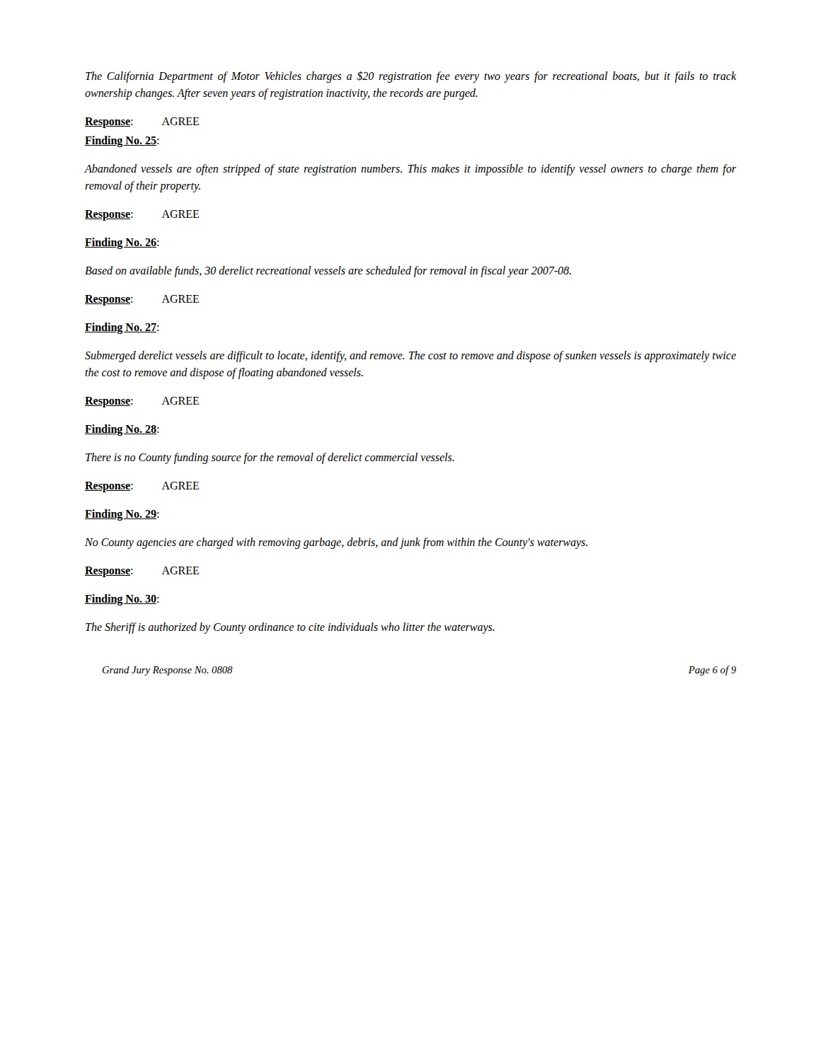The California Department of Motor Vehicles charges a $20 registration fee every two years for recreational boats, but it fails to track ownership changes. After seven years of registration inactivity, the records are purged.
Response:AGREE
Finding No. 25:
Abandoned vessels are often stripped of state registration numbers. This makes it impossible to identify vessel owners to charge them for removal of their property.
Response:AGREE
Finding No. 26:
Based on available funds, 30 derelict recreational vessels are scheduled for removal in fiscal year 2007-08.
Response:AGREE
Finding No. 27:
Submerged derelict vessels are difficult to locate, identify, and remove. The cost to remove and dispose of sunken vessels is approximately twice the cost to remove and dispose of floating abandoned vessels.
Response:AGREE
Finding No. 28:
There is no County funding source for the removal of derelict commercial vessels.
Response:AGREE
Finding No. 29:
No County agencies are charged with removing garbage, debris, and junk from within the County's waterways.
Response:AGREE
Finding No. 30:
The Sheriff is authorized by County ordinance to cite individuals who litter the waterways.
Grand Jury Response No. 0808 Page 6 of 9